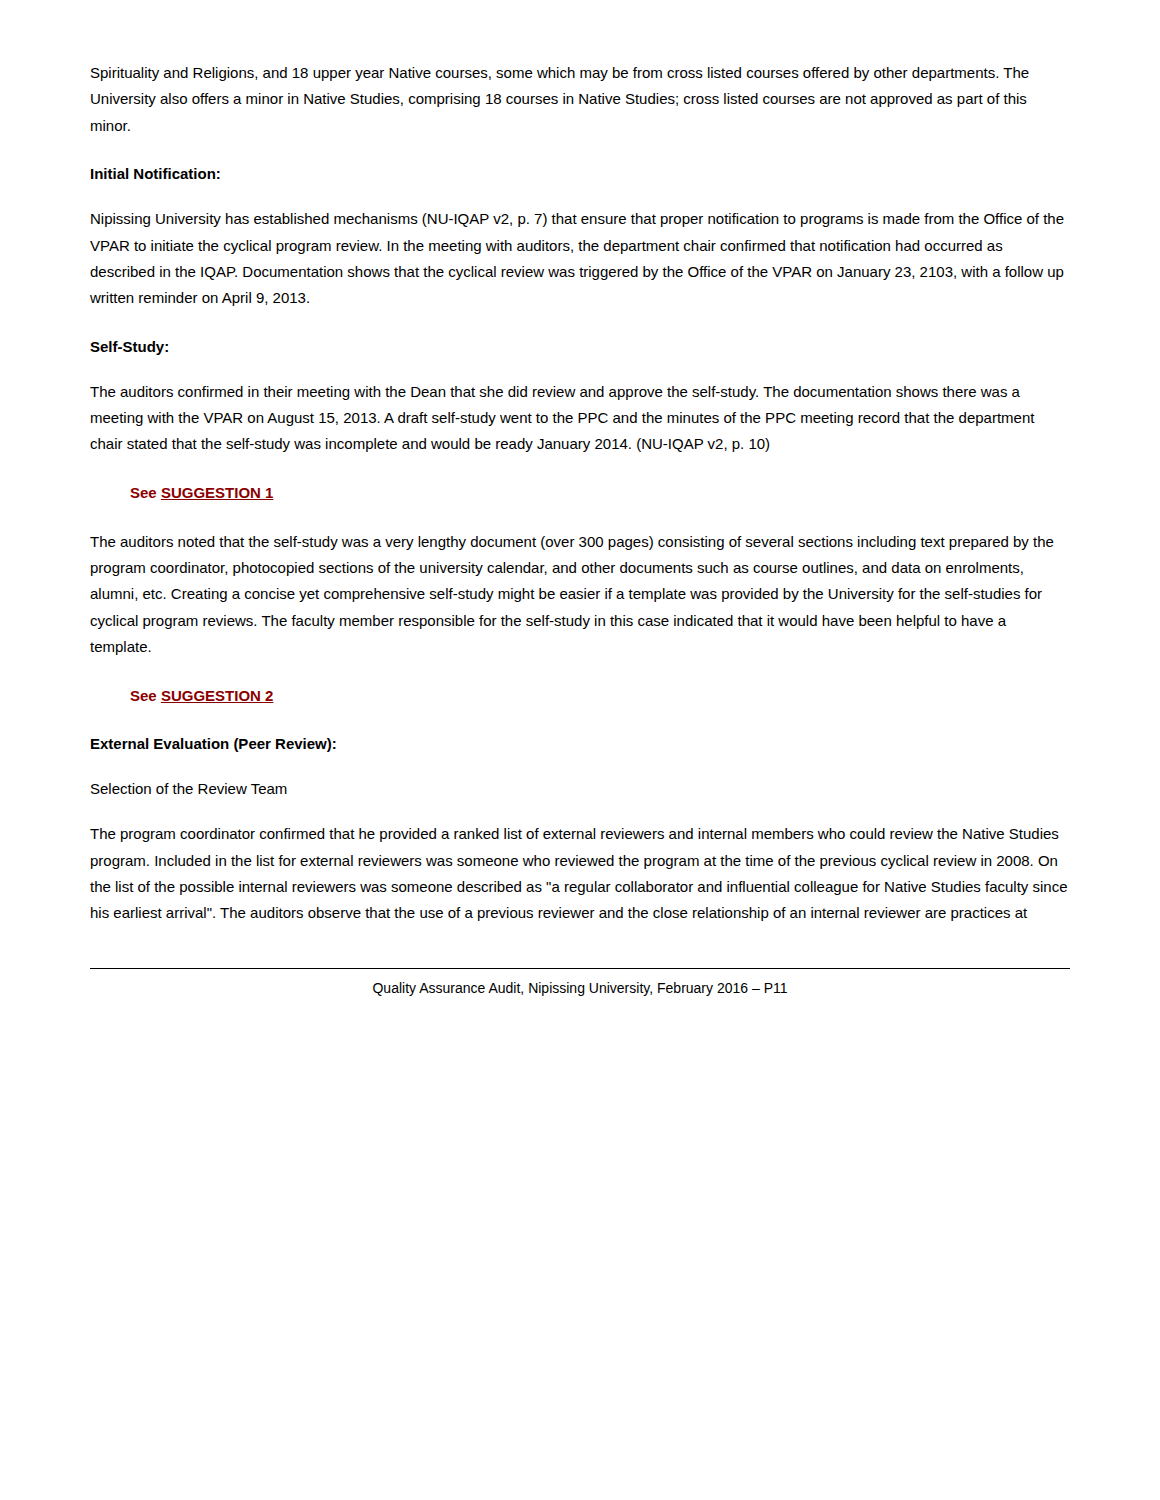Spirituality and Religions, and 18 upper year Native courses, some which may be from cross listed courses offered by other departments. The University also offers a minor in Native Studies, comprising 18 courses in Native Studies; cross listed courses are not approved as part of this minor.
Initial Notification:
Nipissing University has established mechanisms (NU-IQAP v2, p. 7) that ensure that proper notification to programs is made from the Office of the VPAR to initiate the cyclical program review. In the meeting with auditors, the department chair confirmed that notification had occurred as described in the IQAP. Documentation shows that the cyclical review was triggered by the Office of the VPAR on January 23, 2103, with a follow up written reminder on April 9, 2013.
Self-Study:
The auditors confirmed in their meeting with the Dean that she did review and approve the self-study. The documentation shows there was a meeting with the VPAR on August 15, 2013. A draft self-study went to the PPC and the minutes of the PPC meeting record that the department chair stated that the self-study was incomplete and would be ready January 2014. (NU-IQAP v2, p. 10)
See SUGGESTION 1
The auditors noted that the self-study was a very lengthy document (over 300 pages) consisting of several sections including text prepared by the program coordinator, photocopied sections of the university calendar, and other documents such as course outlines, and data on enrolments, alumni, etc. Creating a concise yet comprehensive self-study might be easier if a template was provided by the University for the self-studies for cyclical program reviews. The faculty member responsible for the self-study in this case indicated that it would have been helpful to have a template.
See SUGGESTION 2
External Evaluation (Peer Review):
Selection of the Review Team
The program coordinator confirmed that he provided a ranked list of external reviewers and internal members who could review the Native Studies program. Included in the list for external reviewers was someone who reviewed the program at the time of the previous cyclical review in 2008. On the list of the possible internal reviewers was someone described as "a regular collaborator and influential colleague for Native Studies faculty since his earliest arrival". The auditors observe that the use of a previous reviewer and the close relationship of an internal reviewer are practices at
Quality Assurance Audit, Nipissing University, February 2016 – P11